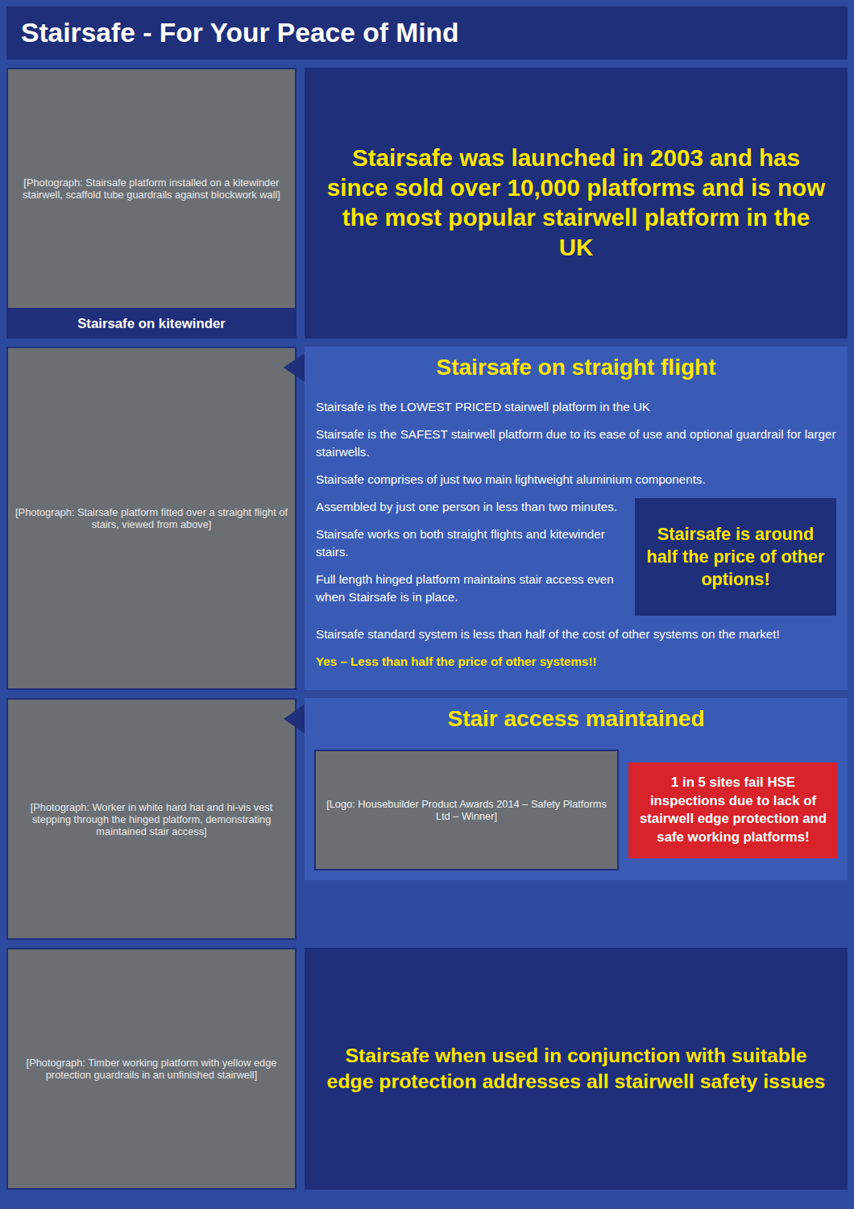Stairsafe - For Your Peace of Mind
[Photograph: Stairsafe platform installed on a kitewinder stairwell, scaffold tube guardrails against blockwork wall]
Stairsafe on kitewinder
Stairsafe was launched in 2003 and has since sold over 10,000 platforms and is now the most popular stairwell platform in the UK
[Photograph: Stairsafe platform fitted over a straight flight of stairs, viewed from above]
Stairsafe on straight flight
Stairsafe is the LOWEST PRICED stairwell platform in the UK
Stairsafe is the SAFEST stairwell platform due to its ease of use and optional guardrail for larger stairwells.
Stairsafe comprises of just two main lightweight aluminium components.
Assembled by just one person in less than two minutes.
Stairsafe works on both straight flights and kitewinder stairs.
Full length hinged platform maintains stair access even when Stairsafe is in place.
Stairsafe is around half the price of other options!
Stairsafe standard system is less than half of the cost of other systems on the market!
Yes – Less than half the price of other systems!!
[Photograph: Worker in white hard hat and hi-vis vest stepping through the hinged platform, demonstrating maintained stair access]
Stair access maintained
[Logo: Housebuilder Product Awards 2014 – Safety Platforms Ltd – Winner]
1 in 5 sites fail HSE inspections due to lack of stairwell edge protection and safe working platforms!
[Photograph: Timber working platform with yellow edge protection guardrails in an unfinished stairwell]
Stairsafe when used in conjunction with suitable edge protection addresses all stairwell safety issues